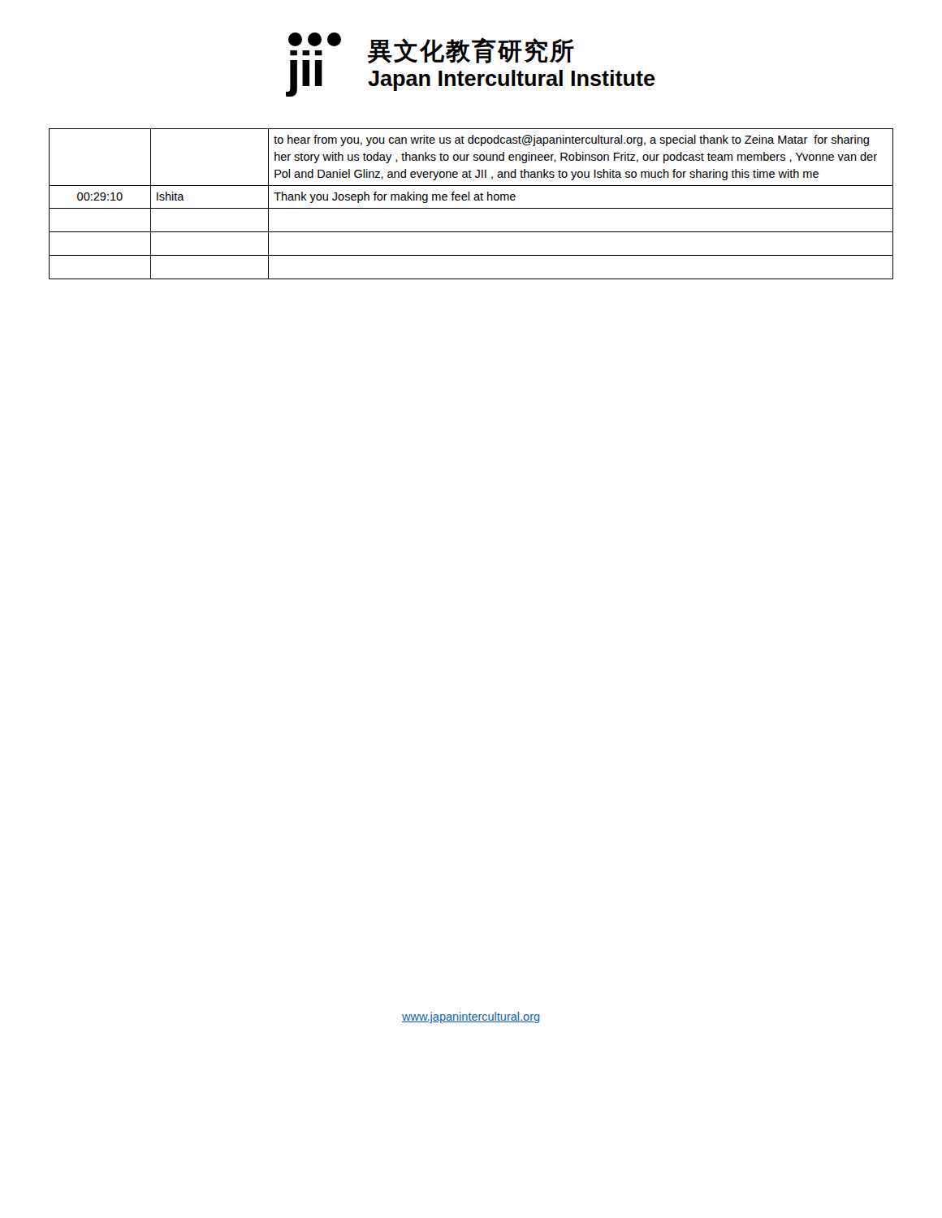jii
異文化教育研究所
Japan Intercultural Institute
| | | to hear from you, you can write us at dcpodcast@japanintercultural.org, a special thank to Zeina Matar for sharing her story with us today , thanks to our sound engineer, Robinson Fritz, our podcast team members , Yvonne van der Pol and Daniel Glinz, and everyone at JII , and thanks to you Ishita so much for sharing this time with me |
| 00:29:10 | Ishita | Thank you Joseph for making me feel at home |
www.japanintercultural.org